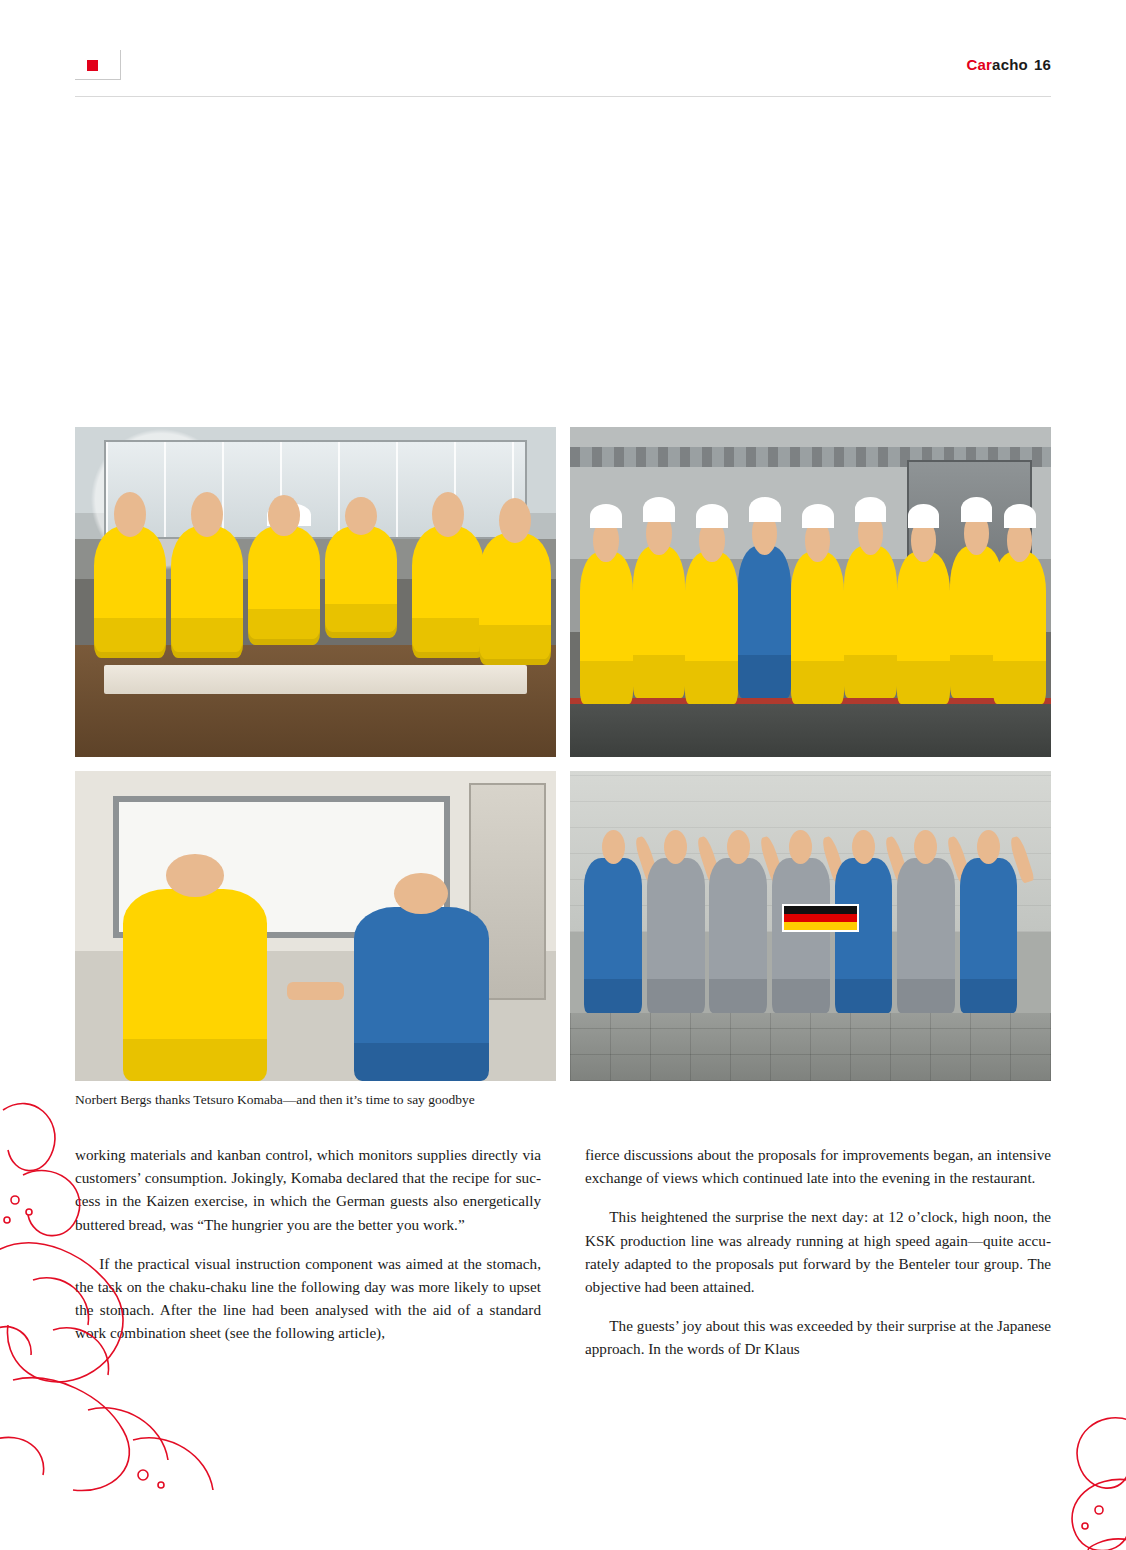Car acho 16
Norbert Bergs thanks Tetsuro Komaba—and then it’s time to say goodbye
working materials and kanban control, which monitors supplies directly via customers’ consumption. Jokingly, Komaba declared that the recipe for success in the Kaizen exercise, in which the German guests also energetically buttered bread, was “The hungrier you are the better you work.”
If the practical visual instruction component was aimed at the stomach, the task on the chaku-chaku line the following day was more likely to upset the stomach. After the line had been analysed with the aid of a standard work combination sheet (see the following article),
fierce discussions about the proposals for improvements began, an intensive exchange of views which continued late into the evening in the restaurant.
This heightened the surprise the next day: at 12 o’clock, high noon, the KSK production line was already running at high speed again—quite accurately adapted to the proposals put forward by the Benteler tour group. The objective had been attained.
The guests’ joy about this was exceeded by their surprise at the Japanese approach. In the words of Dr Klaus